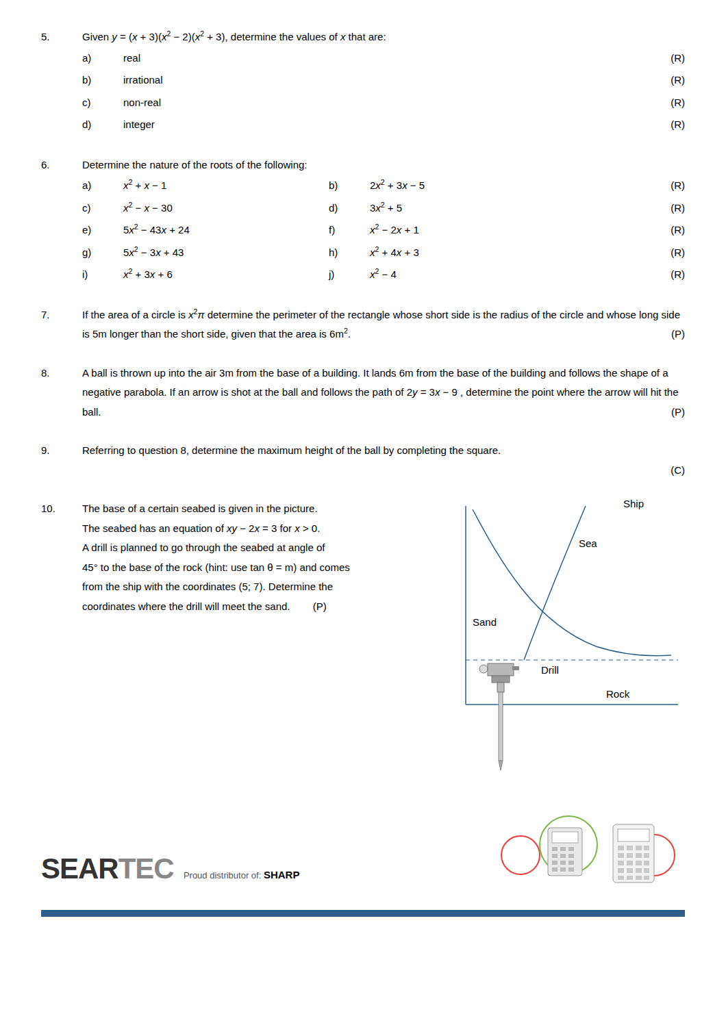5.
Given y = (x + 3)(x2 − 2)(x2 + 3), determine the values of x that are:
| a) | real | (R) |
| b) | irrational | (R) |
| c) | non-real | (R) |
| d) | integer | (R) |
6.
Determine the nature of the roots of the following:
| a) | x 2 + x − 1 | b) | 2 x 2 + 3 x − 5 | (R) |
| c) | x 2 − x − 30 | d) | 3 x 2 + 5 | (R) |
| e) | 5 x 2 − 43 x + 24 | f) | x 2 − 2 x + 1 | (R) |
| g) | 5 x 2 − 3 x + 43 | h) | x 2 + 4 x + 3 | (R) |
| i) | x 2 + 3 x + 6 | j) | x 2 − 4 | (R) |
7.
If the area of a circle is x2π determine the perimeter of the rectangle whose short side is the radius of the circle and whose long side is 5m longer than the short side, given that the area is 6m2. (P)
8.
A ball is thrown up into the air 3m from the base of a building. It lands 6m from the base of the building and follows the shape of a negative parabola. If an arrow is shot at the ball and follows the path of 2y = 3x − 9 , determine the point where the arrow will hit the ball. (P)
9.
Referring to question 8, determine the maximum height of the ball by completing the square.
(C)
10.
Ship Sea Sand Drill Rock
The base of a certain seabed is given in the picture.
The seabed has an equation of xy − 2x = 3 for x > 0.
A drill is planned to go through the seabed at angle of
45° to the base of the rock (hint: use tan θ = m) and comes
from the ship with the coordinates (5; 7). Determine the
coordinates where the drill will meet the sand. (P)
SEAR TEC Proud distributor of: SHARP